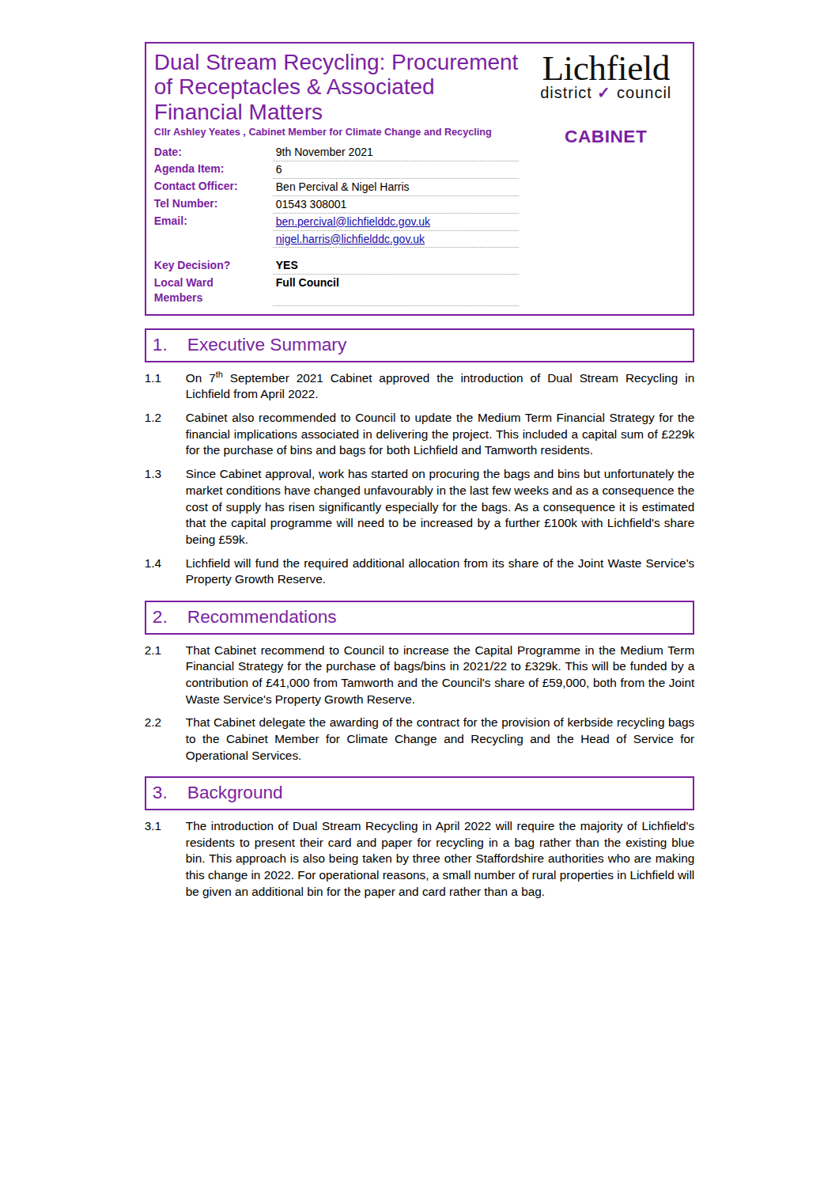Dual Stream Recycling: Procurement of Receptacles & Associated Financial Matters
Cllr Ashley Yeates , Cabinet Member for Climate Change and Recycling
| Date: | 9th November 2021 |
| Agenda Item: | 6 |
| Contact Officer: | Ben Percival & Nigel Harris |
| Tel Number: | 01543 308001 |
| Email: | ben.percival@lichfielddc.gov.uk |
| | nigel.harris@lichfielddc.gov.uk |
| Key Decision? | YES |
| Local Ward Members | Full Council |
Lichfield
district ✓ council
CABINET
1. Executive Summary
1.1
On 7th September 2021 Cabinet approved the introduction of Dual Stream Recycling in Lichfield from April 2022.
1.2
Cabinet also recommended to Council to update the Medium Term Financial Strategy for the financial implications associated in delivering the project. This included a capital sum of £229k for the purchase of bins and bags for both Lichfield and Tamworth residents.
1.3
Since Cabinet approval, work has started on procuring the bags and bins but unfortunately the market conditions have changed unfavourably in the last few weeks and as a consequence the cost of supply has risen significantly especially for the bags. As a consequence it is estimated that the capital programme will need to be increased by a further £100k with Lichfield's share being £59k.
1.4
Lichfield will fund the required additional allocation from its share of the Joint Waste Service's Property Growth Reserve.
2. Recommendations
2.1
That Cabinet recommend to Council to increase the Capital Programme in the Medium Term Financial Strategy for the purchase of bags/bins in 2021/22 to £329k. This will be funded by a contribution of £41,000 from Tamworth and the Council's share of £59,000, both from the Joint Waste Service's Property Growth Reserve.
2.2
That Cabinet delegate the awarding of the contract for the provision of kerbside recycling bags to the Cabinet Member for Climate Change and Recycling and the Head of Service for Operational Services.
3. Background
3.1
The introduction of Dual Stream Recycling in April 2022 will require the majority of Lichfield's residents to present their card and paper for recycling in a bag rather than the existing blue bin. This approach is also being taken by three other Staffordshire authorities who are making this change in 2022. For operational reasons, a small number of rural properties in Lichfield will be given an additional bin for the paper and card rather than a bag.